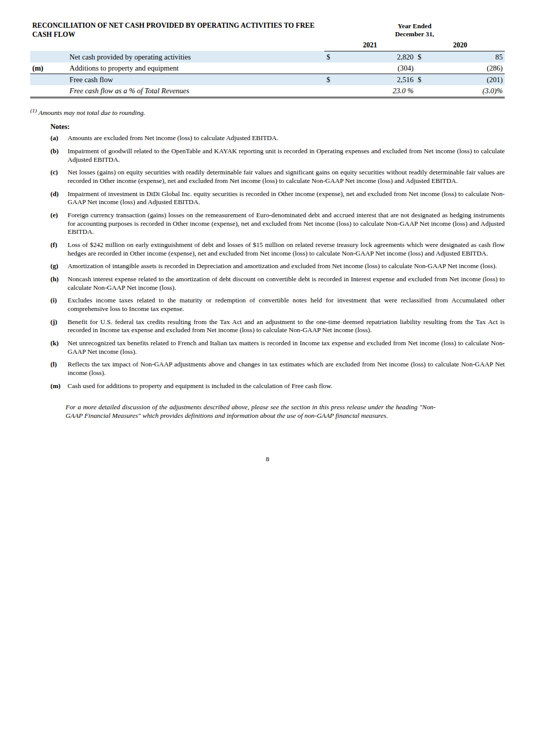| RECONCILIATION OF NET CASH PROVIDED BY OPERATING ACTIVITIES TO FREE CASH FLOW | Year Ended December 31, |
| | 2021 | 2020 |
| | Net cash provided by operating activities | $ | 2,820 | $ | 85 |
| (m) | Additions to property and equipment | | (304) | | (286) |
| | Free cash flow | $ | 2,516 | $ | (201) |
| | Free cash flow as a % of Total Revenues | | 23.0 % | | (3.0)% |
(1) Amounts may not total due to rounding.
Notes:
(a) Amounts are excluded from Net income (loss) to calculate Adjusted EBITDA.
(b) Impairment of goodwill related to the OpenTable and KAYAK reporting unit is recorded in Operating expenses and excluded from Net income (loss) to calculate Adjusted EBITDA.
(c) Net losses (gains) on equity securities with readily determinable fair values and significant gains on equity securities without readily determinable fair values are recorded in Other income (expense), net and excluded from Net income (loss) to calculate Non-GAAP Net income (loss) and Adjusted EBITDA.
(d) Impairment of investment in DiDi Global Inc. equity securities is recorded in Other income (expense), net and excluded from Net income (loss) to calculate Non-GAAP Net income (loss) and Adjusted EBITDA.
(e) Foreign currency transaction (gains) losses on the remeasurement of Euro-denominated debt and accrued interest that are not designated as hedging instruments for accounting purposes is recorded in Other income (expense), net and excluded from Net income (loss) to calculate Non-GAAP Net income (loss) and Adjusted EBITDA.
(f) Loss of $242 million on early extinguishment of debt and losses of $15 million on related reverse treasury lock agreements which were designated as cash flow hedges are recorded in Other income (expense), net and excluded from Net income (loss) to calculate Non-GAAP Net income (loss) and Adjusted EBITDA.
(g) Amortization of intangible assets is recorded in Depreciation and amortization and excluded from Net income (loss) to calculate Non-GAAP Net income (loss).
(h) Noncash interest expense related to the amortization of debt discount on convertible debt is recorded in Interest expense and excluded from Net income (loss) to calculate Non-GAAP Net income (loss).
(i) Excludes income taxes related to the maturity or redemption of convertible notes held for investment that were reclassified from Accumulated other comprehensive loss to Income tax expense.
(j) Benefit for U.S. federal tax credits resulting from the Tax Act and an adjustment to the one-time deemed repatriation liability resulting from the Tax Act is recorded in Income tax expense and excluded from Net income (loss) to calculate Non-GAAP Net income (loss).
(k) Net unrecognized tax benefits related to French and Italian tax matters is recorded in Income tax expense and excluded from Net income (loss) to calculate Non-GAAP Net income (loss).
(l) Reflects the tax impact of Non-GAAP adjustments above and changes in tax estimates which are excluded from Net income (loss) to calculate Non-GAAP Net income (loss).
(m) Cash used for additions to property and equipment is included in the calculation of Free cash flow.
For a more detailed discussion of the adjustments described above, please see the section in this press release under the heading "Non-GAAP Financial Measures" which provides definitions and information about the use of non-GAAP financial measures.
8